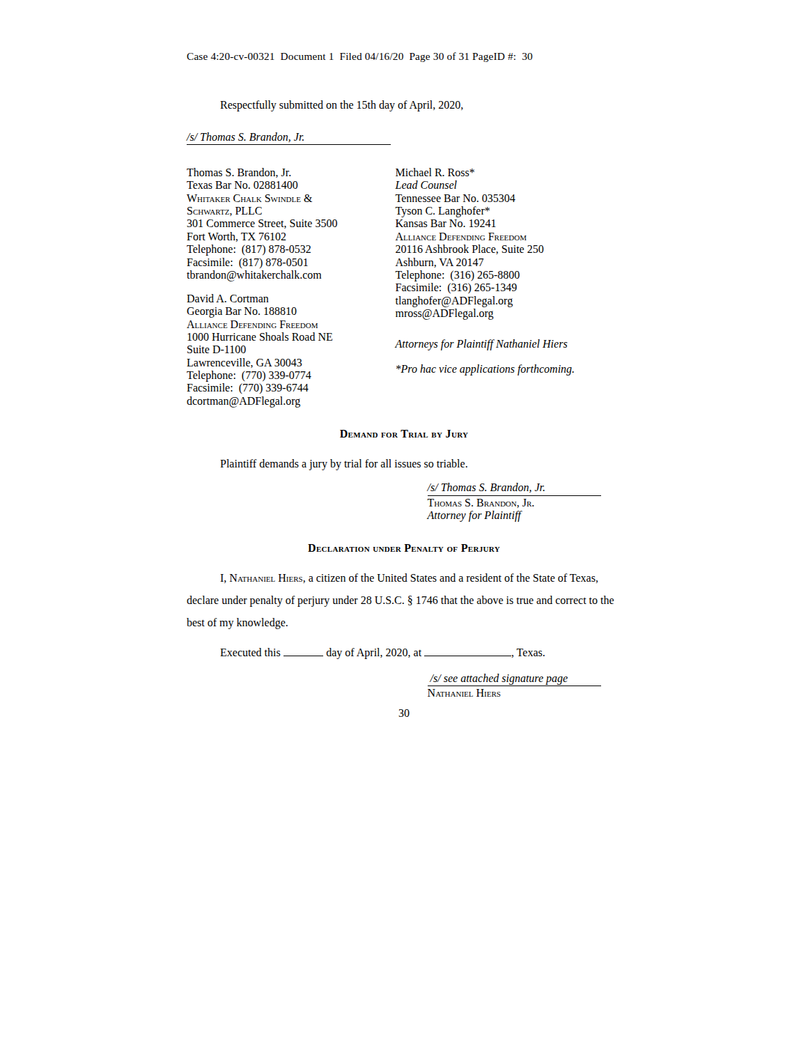Case 4:20-cv-00321 Document 1 Filed 04/16/20 Page 30 of 31 PageID #: 30
Respectfully submitted on the 15th day of April, 2020,
/s/ Thomas S. Brandon, Jr.
| Thomas S. Brandon, Jr. Texas Bar No. 02881400 Whitaker Chalk Swindle & Schwartz, PLLC 301 Commerce Street, Suite 3500 Fort Worth, TX 76102 Telephone: (817) 878-0532 Facsimile: (817) 878-0501 tbrandon@whitakerchalk.com David A. Cortman Georgia Bar No. 188810 Alliance Defending Freedom 1000 Hurricane Shoals Road NE Suite D-1100 Lawrenceville, GA 30043 Telephone: (770) 339-0774 Facsimile: (770) 339-6744 dcortman@ADFlegal.org | Michael R. Ross* Lead Counsel Tennessee Bar No. 035304 Tyson C. Langhofer* Kansas Bar No. 19241 Alliance Defending Freedom 20116 Ashbrook Place, Suite 250 Ashburn, VA 20147 Telephone: (316) 265-8800 Facsimile: (316) 265-1349 tlanghofer@ADFlegal.org mross@ADFlegal.org Attorneys for Plaintiff Nathaniel Hiers *Pro hac vice applications forthcoming. |
Demand for Trial by Jury
Plaintiff demands a jury by trial for all issues so triable.
/s/ Thomas S. Brandon, Jr. Thomas S. Brandon, Jr. Attorney for Plaintiff
Declaration under Penalty of Perjury
I, Nathaniel Hiers, a citizen of the United States and a resident of the State of Texas, declare under penalty of perjury under 28 U.S.C. § 1746 that the above is true and correct to the best of my knowledge.
Executed this day of April, 2020, at , Texas.
/s/ see attached signature page Nathaniel Hiers
30